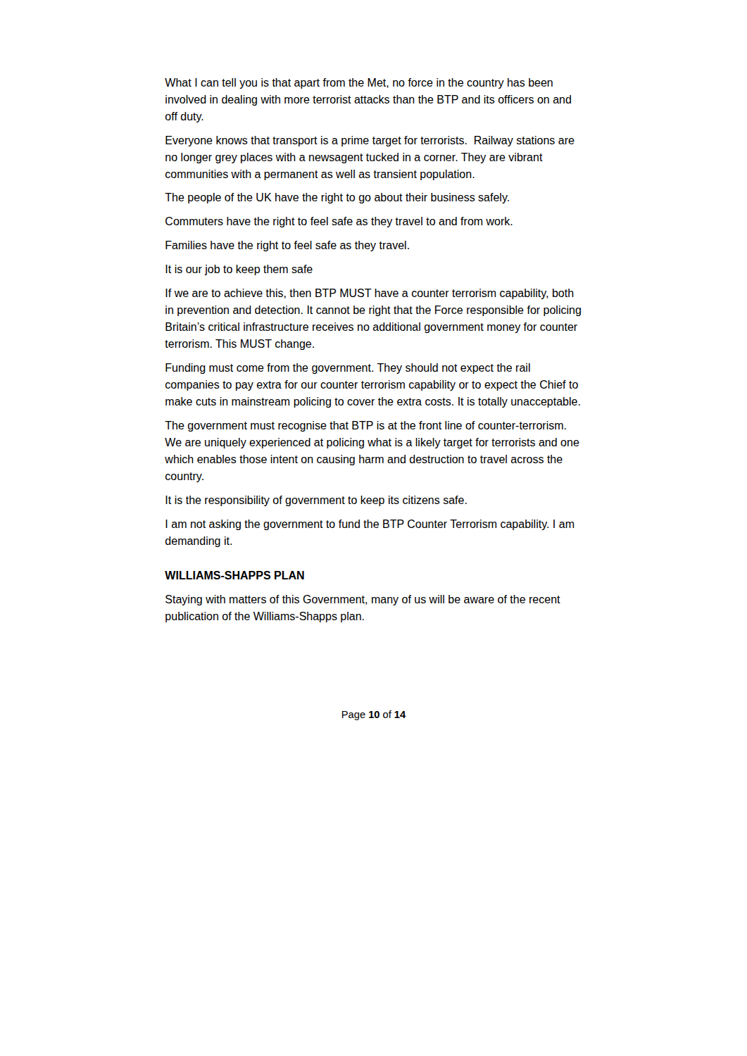What I can tell you is that apart from the Met, no force in the country has been involved in dealing with more terrorist attacks than the BTP and its officers on and off duty.
Everyone knows that transport is a prime target for terrorists. Railway stations are no longer grey places with a newsagent tucked in a corner. They are vibrant communities with a permanent as well as transient population.
The people of the UK have the right to go about their business safely.
Commuters have the right to feel safe as they travel to and from work.
Families have the right to feel safe as they travel.
It is our job to keep them safe
If we are to achieve this, then BTP MUST have a counter terrorism capability, both in prevention and detection. It cannot be right that the Force responsible for policing Britain’s critical infrastructure receives no additional government money for counter terrorism. This MUST change.
Funding must come from the government. They should not expect the rail companies to pay extra for our counter terrorism capability or to expect the Chief to make cuts in mainstream policing to cover the extra costs. It is totally unacceptable.
The government must recognise that BTP is at the front line of counter-terrorism. We are uniquely experienced at policing what is a likely target for terrorists and one which enables those intent on causing harm and destruction to travel across the country.
It is the responsibility of government to keep its citizens safe.
I am not asking the government to fund the BTP Counter Terrorism capability. I am demanding it.
Williams-Shapps Plan
Staying with matters of this Government, many of us will be aware of the recent publication of the Williams-Shapps plan.
Page 10 of 14